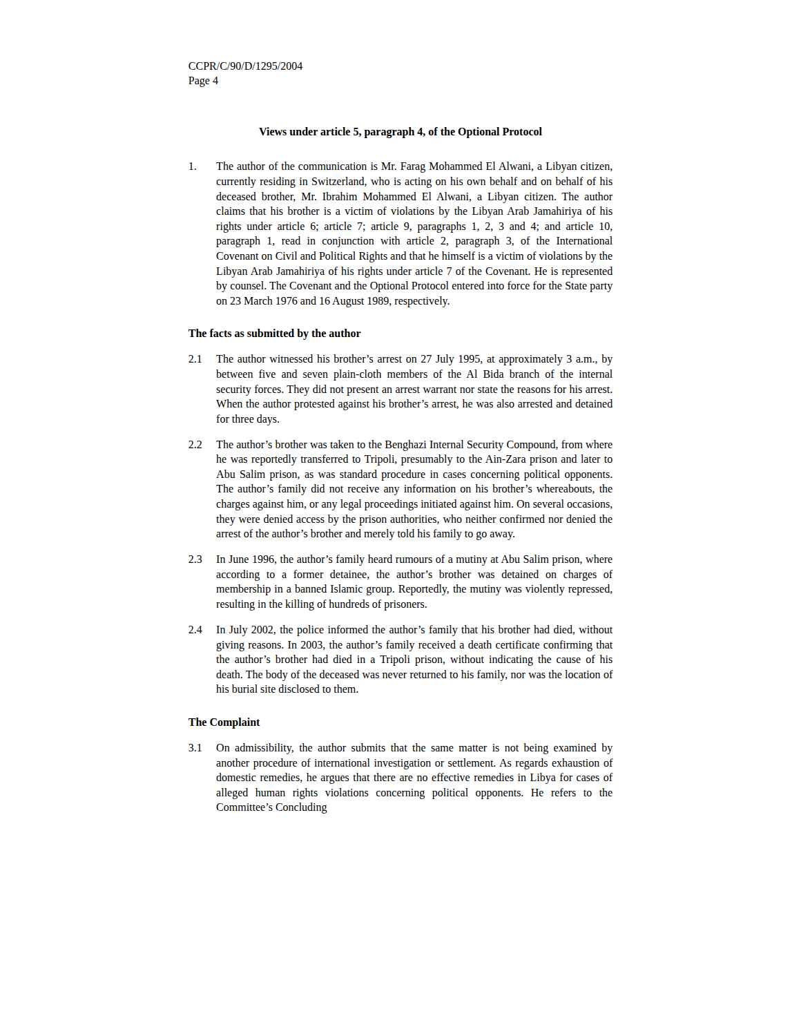CCPR/C/90/D/1295/2004
Page 4
Views under article 5, paragraph 4, of the Optional Protocol
1.
The author of the communication is Mr. Farag Mohammed El Alwani, a Libyan citizen, currently residing in Switzerland, who is acting on his own behalf and on behalf of his deceased brother, Mr. Ibrahim Mohammed El Alwani, a Libyan citizen. The author claims that his brother is a victim of violations by the Libyan Arab Jamahiriya of his rights under article 6; article 7; article 9, paragraphs 1, 2, 3 and 4; and article 10, paragraph 1, read in conjunction with article 2, paragraph 3, of the International Covenant on Civil and Political Rights and that he himself is a victim of violations by the Libyan Arab Jamahiriya of his rights under article 7 of the Covenant. He is represented by counsel. The Covenant and the Optional Protocol entered into force for the State party on 23 March 1976 and 16 August 1989, respectively.
The facts as submitted by the author
2.1
The author witnessed his brother’s arrest on 27 July 1995, at approximately 3 a.m., by between five and seven plain-cloth members of the Al Bida branch of the internal security forces. They did not present an arrest warrant nor state the reasons for his arrest. When the author protested against his brother’s arrest, he was also arrested and detained for three days.
2.2
The author’s brother was taken to the Benghazi Internal Security Compound, from where he was reportedly transferred to Tripoli, presumably to the Ain-Zara prison and later to Abu Salim prison, as was standard procedure in cases concerning political opponents. The author’s family did not receive any information on his brother’s whereabouts, the charges against him, or any legal proceedings initiated against him. On several occasions, they were denied access by the prison authorities, who neither confirmed nor denied the arrest of the author’s brother and merely told his family to go away.
2.3
In June 1996, the author’s family heard rumours of a mutiny at Abu Salim prison, where according to a former detainee, the author’s brother was detained on charges of membership in a banned Islamic group. Reportedly, the mutiny was violently repressed, resulting in the killing of hundreds of prisoners.
2.4
In July 2002, the police informed the author’s family that his brother had died, without giving reasons. In 2003, the author’s family received a death certificate confirming that the author’s brother had died in a Tripoli prison, without indicating the cause of his death. The body of the deceased was never returned to his family, nor was the location of his burial site disclosed to them.
The Complaint
3.1
On admissibility, the author submits that the same matter is not being examined by another procedure of international investigation or settlement. As regards exhaustion of domestic remedies, he argues that there are no effective remedies in Libya for cases of alleged human rights violations concerning political opponents. He refers to the Committee’s Concluding